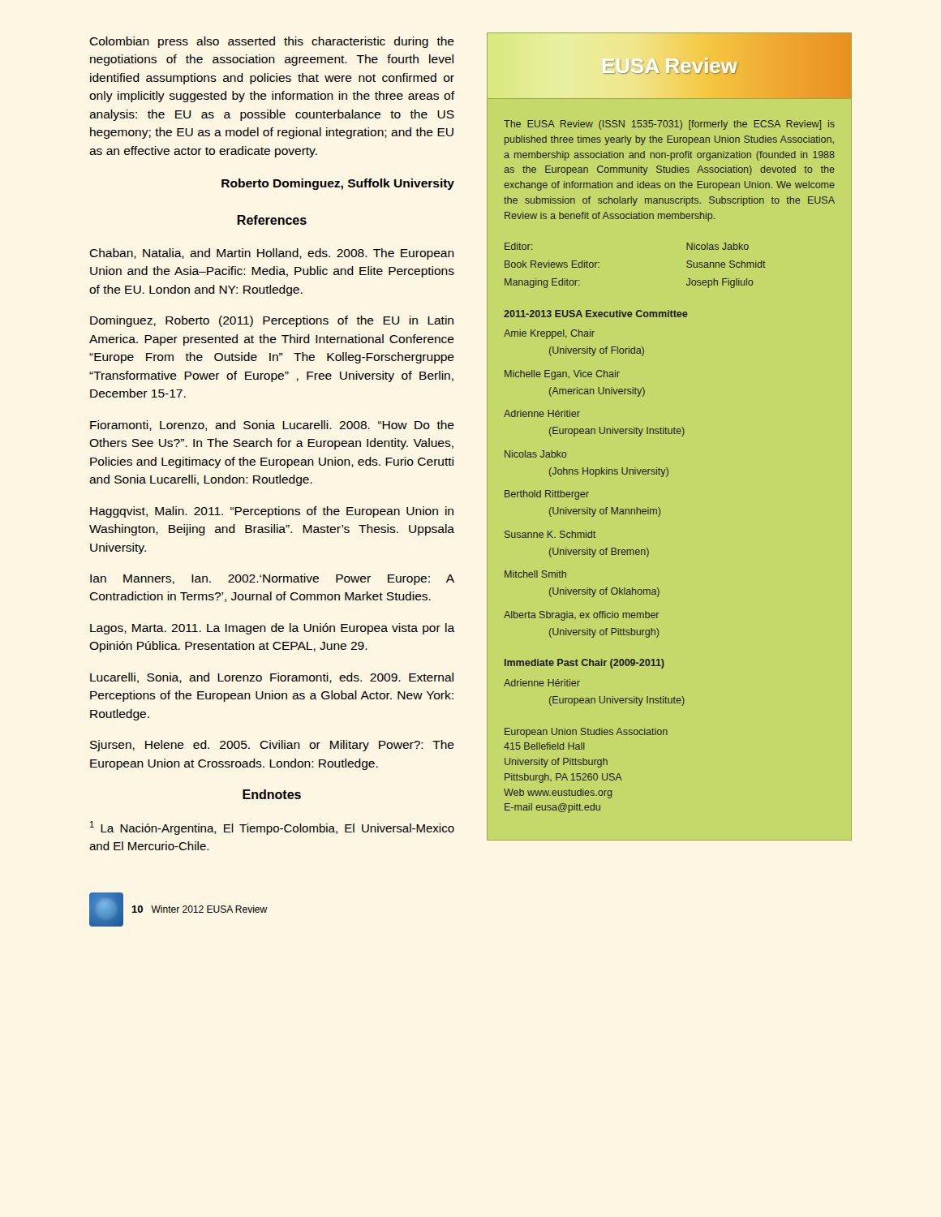Colombian press also asserted this characteristic during the negotiations of the association agreement. The fourth level identified assumptions and policies that were not confirmed or only implicitly suggested by the information in the three areas of analysis: the EU as a possible counterbalance to the US hegemony; the EU as a model of regional integration; and the EU as an effective actor to eradicate poverty.
Roberto Dominguez, Suffolk University
References
Chaban, Natalia, and Martin Holland, eds. 2008. The European Union and the Asia–Pacific: Media, Public and Elite Perceptions of the EU. London and NY: Routledge.
Dominguez, Roberto (2011) Perceptions of the EU in Latin America. Paper presented at the Third International Conference “Europe From the Outside In” The Kolleg-Forschergruppe “Transformative Power of Europe” , Free University of Berlin, December 15-17.
Fioramonti, Lorenzo, and Sonia Lucarelli. 2008. “How Do the Others See Us?”. In The Search for a European Identity. Values, Policies and Legitimacy of the European Union, eds. Furio Cerutti and Sonia Lucarelli, London: Routledge.
Haggqvist, Malin. 2011. “Perceptions of the European Union in Washington, Beijing and Brasilia”. Master’s Thesis. Uppsala University.
Ian Manners, Ian. 2002.‘Normative Power Europe: A Contradiction in Terms?’, Journal of Common Market Studies.
Lagos, Marta. 2011. La Imagen de la Unión Europea vista por la Opinión Pública. Presentation at CEPAL, June 29.
Lucarelli, Sonia, and Lorenzo Fioramonti, eds. 2009. External Perceptions of the European Union as a Global Actor. New York: Routledge.
Sjursen, Helene ed. 2005. Civilian or Military Power?: The European Union at Crossroads. London: Routledge.
Endnotes
1 La Nación-Argentina, El Tiempo-Colombia, El Universal-Mexico and El Mercurio-Chile.
EUSA Review
The EUSA Review (ISSN 1535-7031) [formerly the ECSA Review] is published three times yearly by the European Union Studies Association, a membership association and non-profit organization (founded in 1988 as the European Community Studies Association) devoted to the exchange of information and ideas on the European Union. We welcome the submission of scholarly manuscripts. Subscription to the EUSA Review is a benefit of Association membership.
Editor: Nicolas Jabko
Book Reviews Editor: Susanne Schmidt
Managing Editor: Joseph Figliulo
2011-2013 EUSA Executive Committee
Amie Kreppel, Chair
(University of Florida)
Michelle Egan, Vice Chair
(American University)
Adrienne Héritier
(European University Institute)
Nicolas Jabko
(Johns Hopkins University)
Berthold Rittberger
(University of Mannheim)
Susanne K. Schmidt
(University of Bremen)
Mitchell Smith
(University of Oklahoma)
Alberta Sbragia, ex officio member
(University of Pittsburgh)
Immediate Past Chair (2009-2011)
Adrienne Héritier
(European University Institute)
European Union Studies Association
415 Bellefield Hall
University of Pittsburgh
Pittsburgh, PA 15260 USA
Web www.eustudies.org
E-mail eusa@pitt.edu
10 Winter 2012 EUSA Review